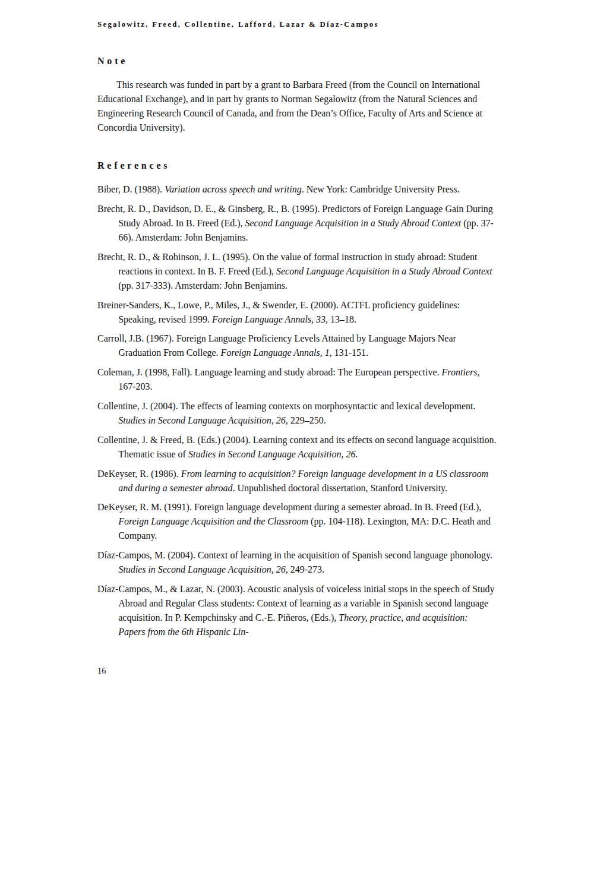Segalowitz, Freed, Collentine, Lafford, Lazar & Díaz-Campos
Note
This research was funded in part by a grant to Barbara Freed (from the Council on International Educational Exchange), and in part by grants to Norman Segalowitz (from the Natural Sciences and Engineering Research Council of Canada, and from the Dean’s Office, Faculty of Arts and Science at Concordia University).
References
Biber, D. (1988). Variation across speech and writing. New York: Cambridge University Press.
Brecht, R. D., Davidson, D. E., & Ginsberg, R., B. (1995). Predictors of Foreign Language Gain During Study Abroad. In B. Freed (Ed.), Second Language Acquisition in a Study Abroad Context (pp. 37-66). Amsterdam: John Benjamins.
Brecht, R. D., & Robinson, J. L. (1995). On the value of formal instruction in study abroad: Student reactions in context. In B. F. Freed (Ed.), Second Language Acquisition in a Study Abroad Context (pp. 317-333). Amsterdam: John Benjamins.
Breiner-Sanders, K., Lowe, P., Miles, J., & Swender, E. (2000). ACTFL proficiency guidelines: Speaking, revised 1999. Foreign Language Annals, 33, 13–18.
Carroll, J.B. (1967). Foreign Language Proficiency Levels Attained by Language Majors Near Graduation From College. Foreign Language Annals, 1, 131-151.
Coleman, J. (1998, Fall). Language learning and study abroad: The European perspective. Frontiers, 167-203.
Collentine, J. (2004). The effects of learning contexts on morphosyntactic and lexical development. Studies in Second Language Acquisition, 26, 229–250.
Collentine, J. & Freed, B. (Eds.) (2004). Learning context and its effects on second language acquisition. Thematic issue of Studies in Second Language Acquisition, 26.
DeKeyser, R. (1986). From learning to acquisition? Foreign language development in a US classroom and during a semester abroad. Unpublished doctoral dissertation, Stanford University.
DeKeyser, R. M. (1991). Foreign language development during a semester abroad. In B. Freed (Ed.), Foreign Language Acquisition and the Classroom (pp. 104-118). Lexington, MA: D.C. Heath and Company.
Díaz-Campos, M. (2004). Context of learning in the acquisition of Spanish second language phonology. Studies in Second Language Acquisition, 26, 249-273.
Díaz-Campos, M., & Lazar, N. (2003). Acoustic analysis of voiceless initial stops in the speech of Study Abroad and Regular Class students: Context of learning as a variable in Spanish second language acquisition. In P. Kempchinsky and C.-E. Piñeros, (Eds.), Theory, practice, and acquisition: Papers from the 6th Hispanic Lin-
16